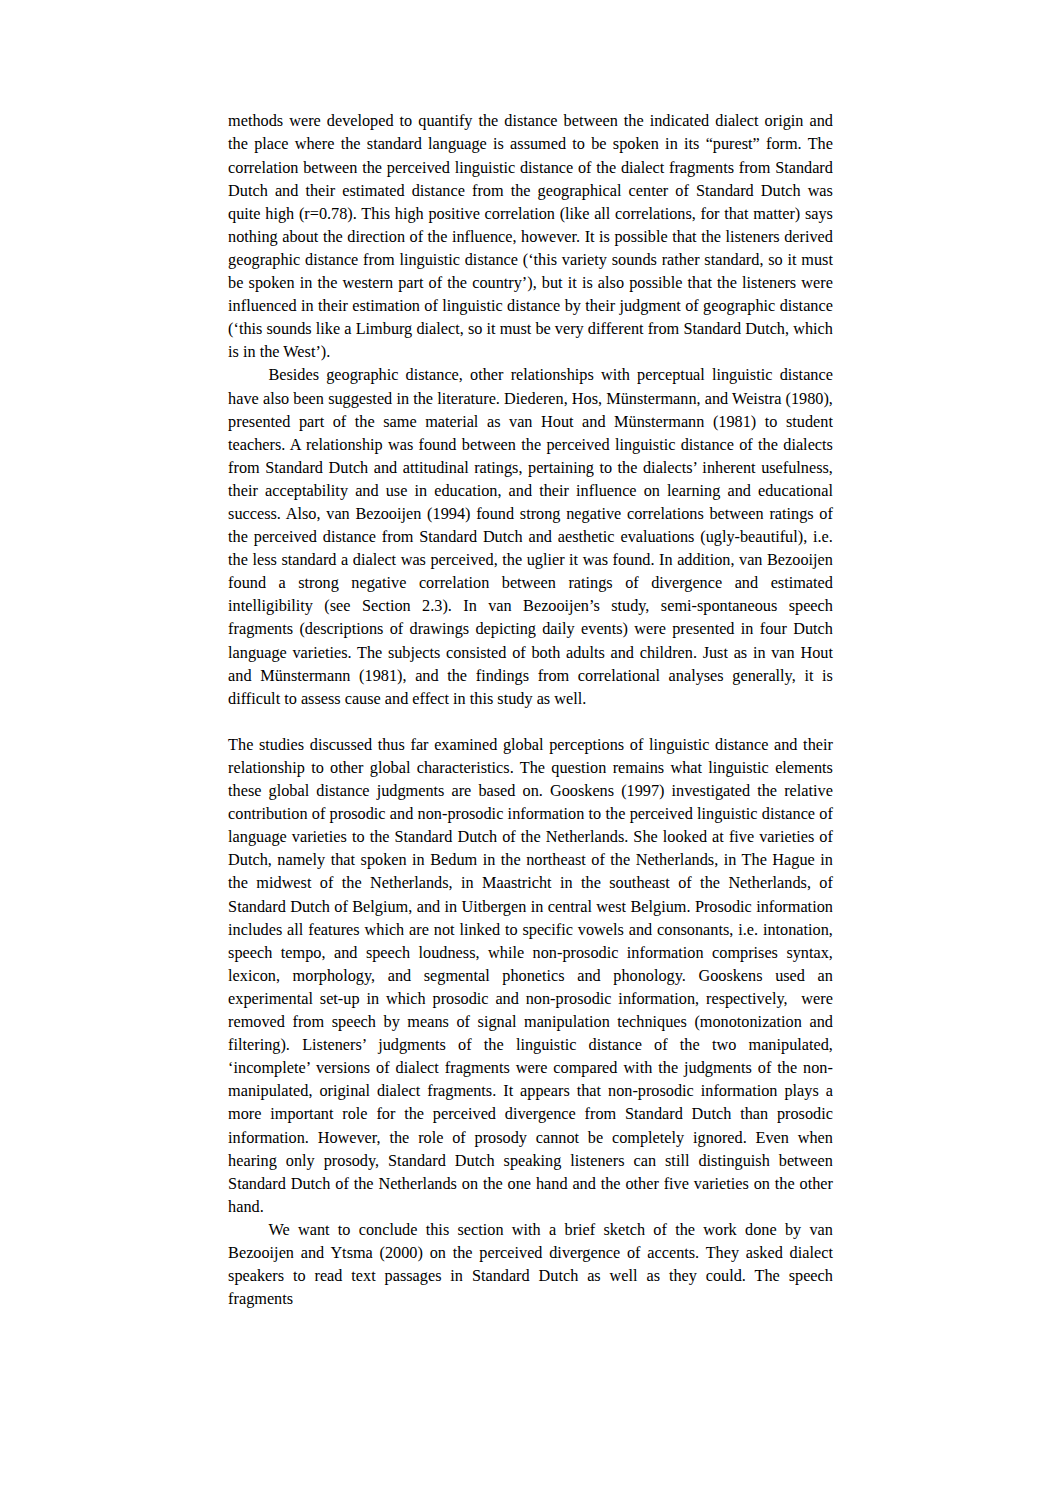methods were developed to quantify the distance between the indicated dialect origin and the place where the standard language is assumed to be spoken in its “purest” form. The correlation between the perceived linguistic distance of the dialect fragments from Standard Dutch and their estimated distance from the geographical center of Standard Dutch was quite high (r=0.78). This high positive correlation (like all correlations, for that matter) says nothing about the direction of the influence, however. It is possible that the listeners derived geographic distance from linguistic distance (‘this variety sounds rather standard, so it must be spoken in the western part of the country’), but it is also possible that the listeners were influenced in their estimation of linguistic distance by their judgment of geographic distance (‘this sounds like a Limburg dialect, so it must be very different from Standard Dutch, which is in the West’).
Besides geographic distance, other relationships with perceptual linguistic distance have also been suggested in the literature. Diederen, Hos, Münstermann, and Weistra (1980), presented part of the same material as van Hout and Münstermann (1981) to student teachers. A relationship was found between the perceived linguistic distance of the dialects from Standard Dutch and attitudinal ratings, pertaining to the dialects’ inherent usefulness, their acceptability and use in education, and their influence on learning and educational success. Also, van Bezooijen (1994) found strong negative correlations between ratings of the perceived distance from Standard Dutch and aesthetic evaluations (ugly-beautiful), i.e. the less standard a dialect was perceived, the uglier it was found. In addition, van Bezooijen found a strong negative correlation between ratings of divergence and estimated intelligibility (see Section 2.3). In van Bezooijen’s study, semi-spontaneous speech fragments (descriptions of drawings depicting daily events) were presented in four Dutch language varieties. The subjects consisted of both adults and children. Just as in van Hout and Münstermann (1981), and the findings from correlational analyses generally, it is difficult to assess cause and effect in this study as well.
The studies discussed thus far examined global perceptions of linguistic distance and their relationship to other global characteristics. The question remains what linguistic elements these global distance judgments are based on. Gooskens (1997) investigated the relative contribution of prosodic and non-prosodic information to the perceived linguistic distance of language varieties to the Standard Dutch of the Netherlands. She looked at five varieties of Dutch, namely that spoken in Bedum in the northeast of the Netherlands, in The Hague in the midwest of the Netherlands, in Maastricht in the southeast of the Netherlands, of Standard Dutch of Belgium, and in Uitbergen in central west Belgium. Prosodic information includes all features which are not linked to specific vowels and consonants, i.e. intonation, speech tempo, and speech loudness, while non-prosodic information comprises syntax, lexicon, morphology, and segmental phonetics and phonology. Gooskens used an experimental set-up in which prosodic and non-prosodic information, respectively, were removed from speech by means of signal manipulation techniques (monotonization and filtering). Listeners’ judgments of the linguistic distance of the two manipulated, ‘incomplete’ versions of dialect fragments were compared with the judgments of the non-manipulated, original dialect fragments. It appears that non-prosodic information plays a more important role for the perceived divergence from Standard Dutch than prosodic information. However, the role of prosody cannot be completely ignored. Even when hearing only prosody, Standard Dutch speaking listeners can still distinguish between Standard Dutch of the Netherlands on the one hand and the other five varieties on the other hand.
We want to conclude this section with a brief sketch of the work done by van Bezooijen and Ytsma (2000) on the perceived divergence of accents. They asked dialect speakers to read text passages in Standard Dutch as well as they could. The speech fragments